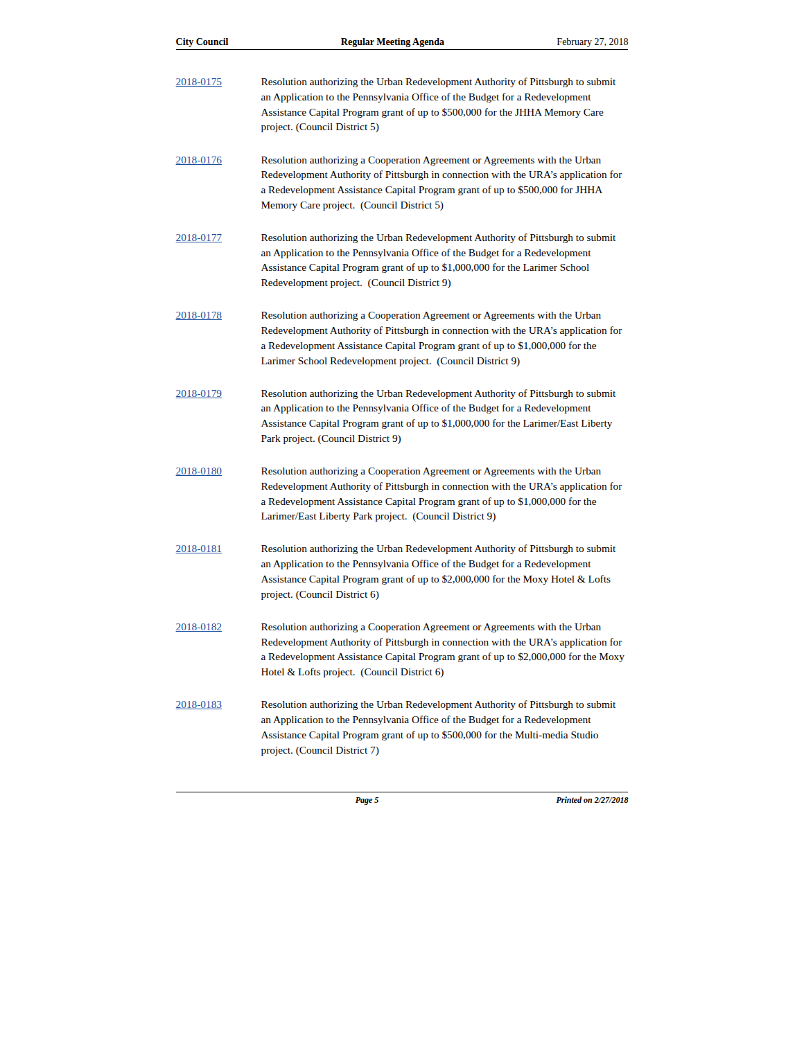City Council
Regular Meeting Agenda
February 27, 2018
2018-0175
Resolution authorizing the Urban Redevelopment Authority of Pittsburgh to submit an Application to the Pennsylvania Office of the Budget for a Redevelopment Assistance Capital Program grant of up to $500,000 for the JHHA Memory Care project. (Council District 5)
2018-0176
Resolution authorizing a Cooperation Agreement or Agreements with the Urban Redevelopment Authority of Pittsburgh in connection with the URA’s application for a Redevelopment Assistance Capital Program grant of up to $500,000 for JHHA Memory Care project. (Council District 5)
2018-0177
Resolution authorizing the Urban Redevelopment Authority of Pittsburgh to submit an Application to the Pennsylvania Office of the Budget for a Redevelopment Assistance Capital Program grant of up to $1,000,000 for the Larimer School Redevelopment project. (Council District 9)
2018-0178
Resolution authorizing a Cooperation Agreement or Agreements with the Urban Redevelopment Authority of Pittsburgh in connection with the URA’s application for a Redevelopment Assistance Capital Program grant of up to $1,000,000 for the Larimer School Redevelopment project. (Council District 9)
2018-0179
Resolution authorizing the Urban Redevelopment Authority of Pittsburgh to submit an Application to the Pennsylvania Office of the Budget for a Redevelopment Assistance Capital Program grant of up to $1,000,000 for the Larimer/East Liberty Park project. (Council District 9)
2018-0180
Resolution authorizing a Cooperation Agreement or Agreements with the Urban Redevelopment Authority of Pittsburgh in connection with the URA’s application for a Redevelopment Assistance Capital Program grant of up to $1,000,000 for the Larimer/East Liberty Park project. (Council District 9)
2018-0181
Resolution authorizing the Urban Redevelopment Authority of Pittsburgh to submit an Application to the Pennsylvania Office of the Budget for a Redevelopment Assistance Capital Program grant of up to $2,000,000 for the Moxy Hotel & Lofts project. (Council District 6)
2018-0182
Resolution authorizing a Cooperation Agreement or Agreements with the Urban Redevelopment Authority of Pittsburgh in connection with the URA’s application for a Redevelopment Assistance Capital Program grant of up to $2,000,000 for the Moxy Hotel & Lofts project. (Council District 6)
2018-0183
Resolution authorizing the Urban Redevelopment Authority of Pittsburgh to submit an Application to the Pennsylvania Office of the Budget for a Redevelopment Assistance Capital Program grant of up to $500,000 for the Multi-media Studio project. (Council District 7)
Page 5
Printed on 2/27/2018